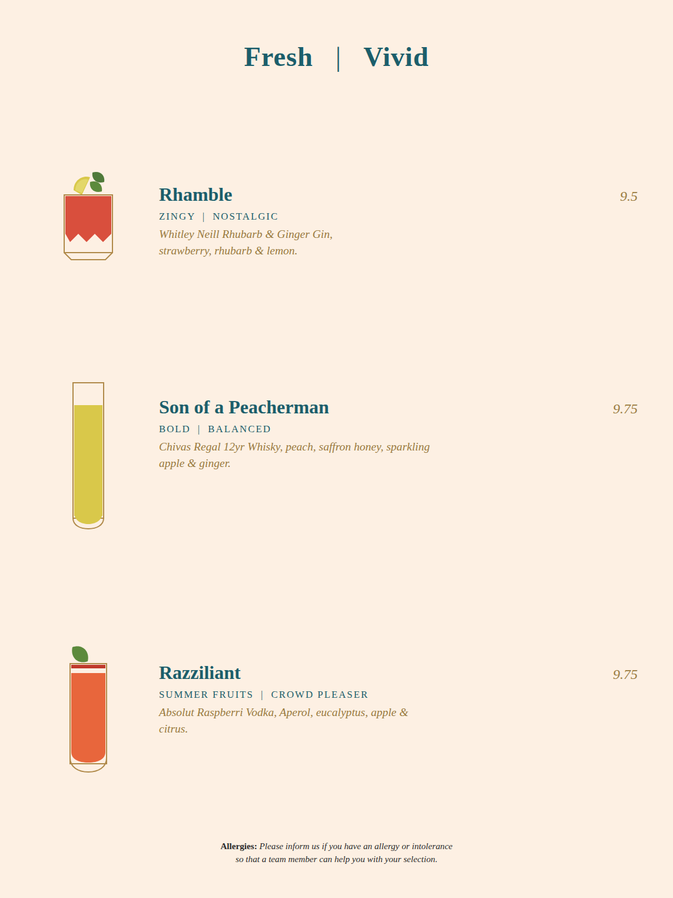Fresh | Vivid
Rhamble
9.5
Zingy | Nostalgic
Whitley Neill Rhubarb & Ginger Gin, strawberry, rhubarb & lemon.
Son of a Peacherman
9.75
Bold | Balanced
Chivas Regal 12yr Whisky, peach, saffron honey, sparkling apple & ginger.
Razziliant
9.75
Summer Fruits | Crowd Pleaser
Absolut Raspberri Vodka, Aperol, eucalyptus, apple & citrus.
Allergies: Please inform us if you have an allergy or intolerance
so that a team member can help you with your selection.